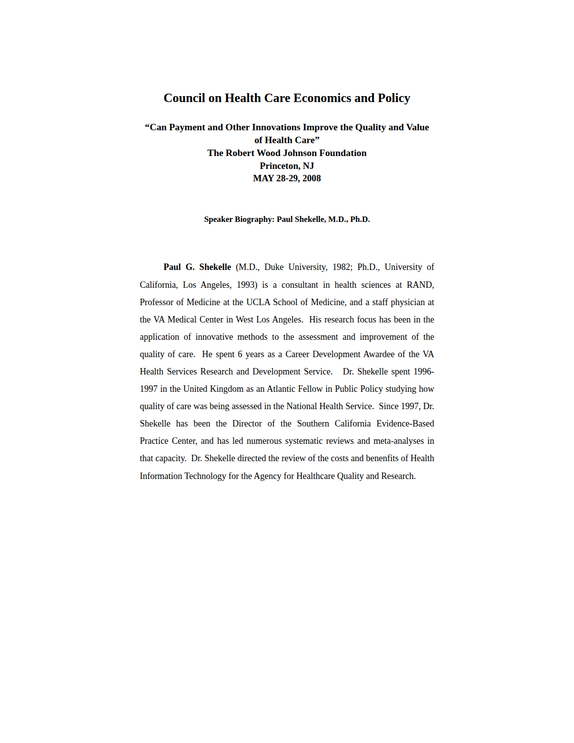Council on Health Care Economics and Policy
“Can Payment and Other Innovations Improve the Quality and Value of Health Care” The Robert Wood Johnson Foundation Princeton, NJ MAY 28-29, 2008
Speaker Biography: Paul Shekelle, M.D., Ph.D.
Paul G. Shekelle (M.D., Duke University, 1982; Ph.D., University of California, Los Angeles, 1993) is a consultant in health sciences at RAND, Professor of Medicine at the UCLA School of Medicine, and a staff physician at the VA Medical Center in West Los Angeles. His research focus has been in the application of innovative methods to the assessment and improvement of the quality of care. He spent 6 years as a Career Development Awardee of the VA Health Services Research and Development Service. Dr. Shekelle spent 1996-1997 in the United Kingdom as an Atlantic Fellow in Public Policy studying how quality of care was being assessed in the National Health Service. Since 1997, Dr. Shekelle has been the Director of the Southern California Evidence-Based Practice Center, and has led numerous systematic reviews and meta-analyses in that capacity. Dr. Shekelle directed the review of the costs and benenfits of Health Information Technology for the Agency for Healthcare Quality and Research.